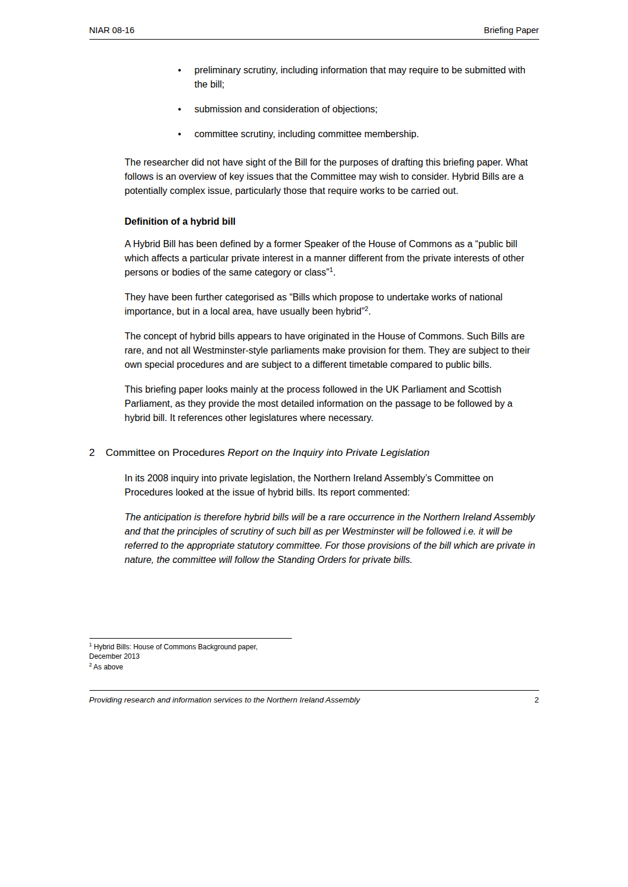NIAR 08-16
Briefing Paper
preliminary scrutiny, including information that may require to be submitted with the bill;
submission and consideration of objections;
committee scrutiny, including committee membership.
The researcher did not have sight of the Bill for the purposes of drafting this briefing paper. What follows is an overview of key issues that the Committee may wish to consider. Hybrid Bills are a potentially complex issue, particularly those that require works to be carried out.
Definition of a hybrid bill
A Hybrid Bill has been defined by a former Speaker of the House of Commons as a “public bill which affects a particular private interest in a manner different from the private interests of other persons or bodies of the same category or class”1.
They have been further categorised as “Bills which propose to undertake works of national importance, but in a local area, have usually been hybrid”2.
The concept of hybrid bills appears to have originated in the House of Commons. Such Bills are rare, and not all Westminster-style parliaments make provision for them. They are subject to their own special procedures and are subject to a different timetable compared to public bills.
This briefing paper looks mainly at the process followed in the UK Parliament and Scottish Parliament, as they provide the most detailed information on the passage to be followed by a hybrid bill. It references other legislatures where necessary.
2 Committee on Procedures Report on the Inquiry into Private Legislation
In its 2008 inquiry into private legislation, the Northern Ireland Assembly’s Committee on Procedures looked at the issue of hybrid bills. Its report commented:
The anticipation is therefore hybrid bills will be a rare occurrence in the Northern Ireland Assembly and that the principles of scrutiny of such bill as per Westminster will be followed i.e. it will be referred to the appropriate statutory committee. For those provisions of the bill which are private in nature, the committee will follow the Standing Orders for private bills.
1 Hybrid Bills: House of Commons Background paper, December 2013
2 As above
Providing research and information services to the Northern Ireland Assembly
2